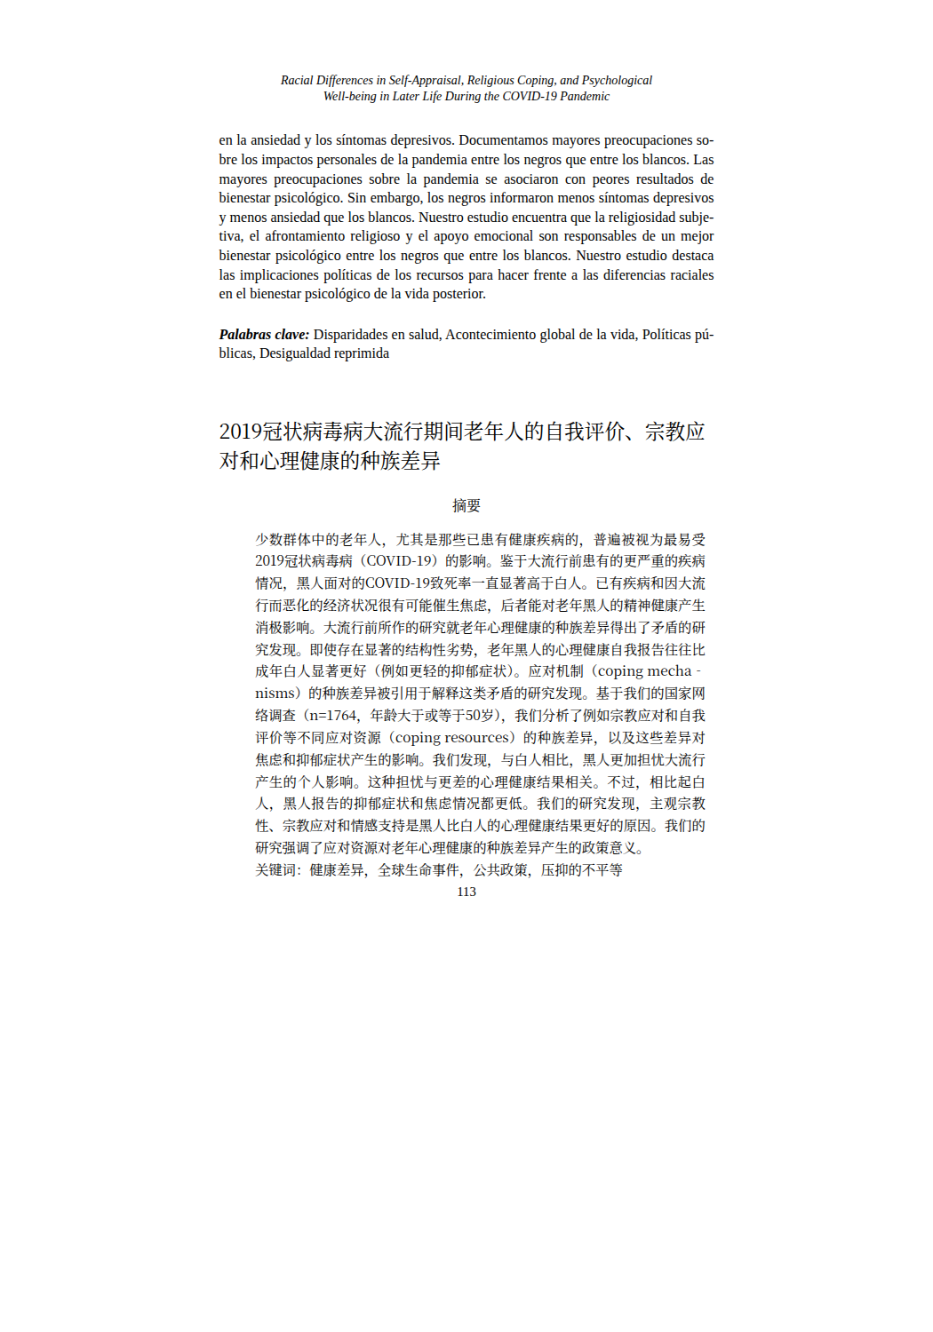Racial Differences in Self-Appraisal, Religious Coping, and Psychological
Well-being in Later Life During the COVID-19 Pandemic
en la ansiedad y los síntomas depresivos. Documentamos mayores preocupaciones sobre los impactos personales de la pandemia entre los negros que entre los blancos. Las mayores preocupaciones sobre la pandemia se asociaron con peores resultados de bienestar psicológico. Sin embargo, los negros informaron menos síntomas depresivos y menos ansiedad que los blancos. Nuestro estudio encuentra que la religiosidad subjetiva, el afrontamiento religioso y el apoyo emocional son responsables de un mejor bienestar psicológico entre los negros que entre los blancos. Nuestro estudio destaca las implicaciones políticas de los recursos para hacer frente a las diferencias raciales en el bienestar psicológico de la vida posterior.
Palabras clave: Disparidades en salud, Acontecimiento global de la vida, Políticas públicas, Desigualdad reprimida
2019冠状病毒病大流行期间老年人的自我评价、宗教应对和心理健康的种族差异
摘要
少数群体中的老年人，尤其是那些已患有健康疾病的，普遍被视为最易受2019冠状病毒病（COVID-19）的影响。鉴于大流行前患有的更严重的疾病情况，黑人面对的COVID-19致死率一直显著高于白人。已有疾病和因大流行而恶化的经济状况很有可能催生焦虑，后者能对老年黑人的精神健康产生消极影响。大流行前所作的研究就老年心理健康的种族差异得出了矛盾的研究发现。即使存在显著的结构性劣势，老年黑人的心理健康自我报告往往比成年白人显著更好（例如更轻的抑郁症状）。应对机制（coping mechanisms）的种族差异被引用于解释这类矛盾的研究发现。基于我们的国家网络调查（n=1764，年龄大于或等于50岁），我们分析了例如宗教应对和自我评价等不同应对资源（coping resources）的种族差异，以及这些差异对焦虑和抑郁症状产生的影响。我们发现，与白人相比，黑人更加担忧大流行产生的个人影响。这种担忧与更差的心理健康结果相关。不过，相比起白人，黑人报告的抑郁症状和焦虑情况都更低。我们的研究发现，主观宗教性、宗教应对和情感支持是黑人比白人的心理健康结果更好的原因。我们的研究强调了应对资源对老年心理健康的种族差异产生的政策意义。
关键词：健康差异，全球生命事件，公共政策，压抑的不平等
113